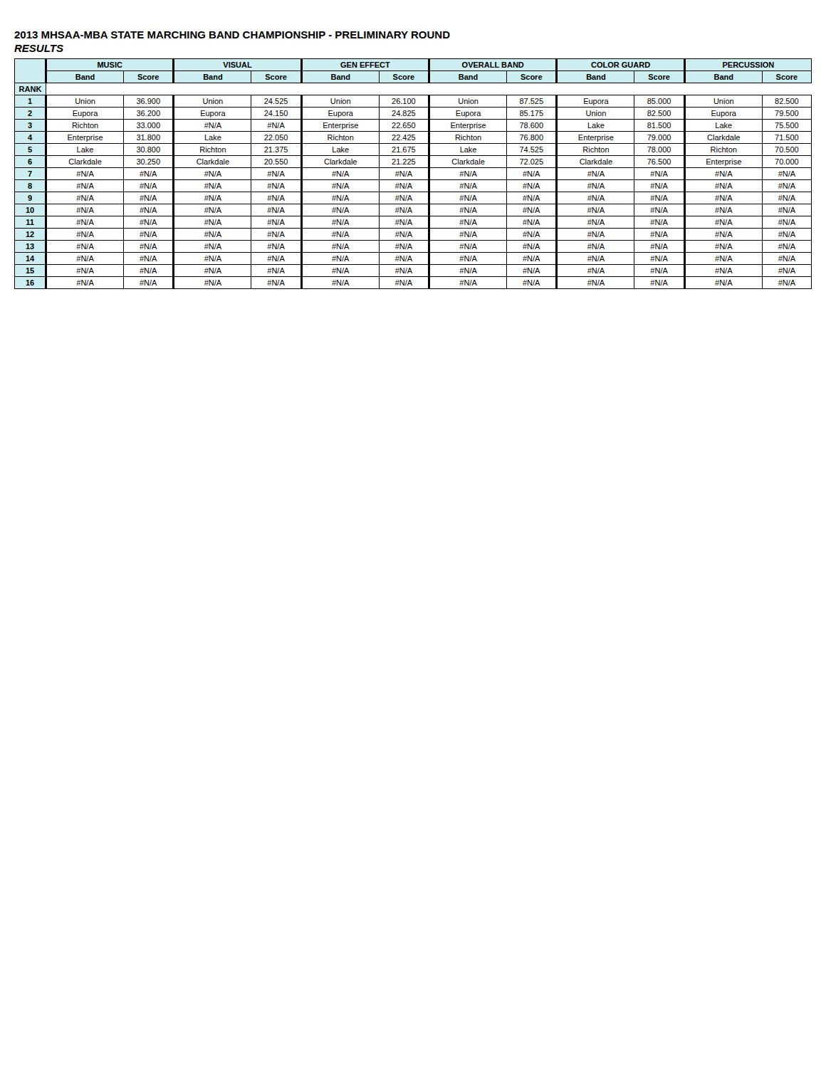2013 MHSAA-MBA STATE MARCHING BAND CHAMPIONSHIP - PRELIMINARY ROUND
RESULTS
| | MUSIC | VISUAL | GEN EFFECT | OVERALL BAND | COLOR GUARD | PERCUSSION |
| --- | --- | --- | --- | --- | --- | --- |
| Band | Score | Band | Score | Band | Score | Band | Score | Band | Score | Band | Score |
| RANK | |
| 1 | Union | 36.900 | Union | 24.525 | Union | 26.100 | Union | 87.525 | Eupora | 85.000 | Union | 82.500 |
| 2 | Eupora | 36.200 | Eupora | 24.150 | Eupora | 24.825 | Eupora | 85.175 | Union | 82.500 | Eupora | 79.500 |
| 3 | Richton | 33.000 | #N/A | #N/A | Enterprise | 22.650 | Enterprise | 78.600 | Lake | 81.500 | Lake | 75.500 |
| 4 | Enterprise | 31.800 | Lake | 22.050 | Richton | 22.425 | Richton | 76.800 | Enterprise | 79.000 | Clarkdale | 71.500 |
| 5 | Lake | 30.800 | Richton | 21.375 | Lake | 21.675 | Lake | 74.525 | Richton | 78.000 | Richton | 70.500 |
| 6 | Clarkdale | 30.250 | Clarkdale | 20.550 | Clarkdale | 21.225 | Clarkdale | 72.025 | Clarkdale | 76.500 | Enterprise | 70.000 |
| 7 | #N/A | #N/A | #N/A | #N/A | #N/A | #N/A | #N/A | #N/A | #N/A | #N/A | #N/A | #N/A |
| 8 | #N/A | #N/A | #N/A | #N/A | #N/A | #N/A | #N/A | #N/A | #N/A | #N/A | #N/A | #N/A |
| 9 | #N/A | #N/A | #N/A | #N/A | #N/A | #N/A | #N/A | #N/A | #N/A | #N/A | #N/A | #N/A |
| 10 | #N/A | #N/A | #N/A | #N/A | #N/A | #N/A | #N/A | #N/A | #N/A | #N/A | #N/A | #N/A |
| 11 | #N/A | #N/A | #N/A | #N/A | #N/A | #N/A | #N/A | #N/A | #N/A | #N/A | #N/A | #N/A |
| 12 | #N/A | #N/A | #N/A | #N/A | #N/A | #N/A | #N/A | #N/A | #N/A | #N/A | #N/A | #N/A |
| 13 | #N/A | #N/A | #N/A | #N/A | #N/A | #N/A | #N/A | #N/A | #N/A | #N/A | #N/A | #N/A |
| 14 | #N/A | #N/A | #N/A | #N/A | #N/A | #N/A | #N/A | #N/A | #N/A | #N/A | #N/A | #N/A |
| 15 | #N/A | #N/A | #N/A | #N/A | #N/A | #N/A | #N/A | #N/A | #N/A | #N/A | #N/A | #N/A |
| 16 | #N/A | #N/A | #N/A | #N/A | #N/A | #N/A | #N/A | #N/A | #N/A | #N/A | #N/A | #N/A |